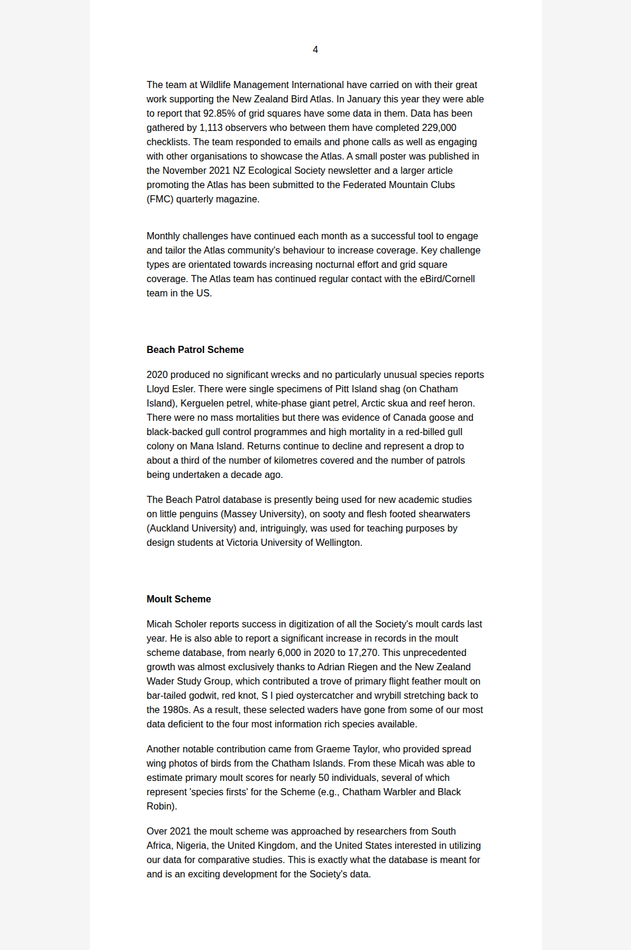4
The team at Wildlife Management International have carried on with their great work supporting the New Zealand Bird Atlas. In January this year they were able to report that 92.85% of grid squares have some data in them. Data has been gathered by 1,113 observers who between them have completed 229,000 checklists. The team responded to emails and phone calls as well as engaging with other organisations to showcase the Atlas. A small poster was published in the November 2021 NZ Ecological Society newsletter and a larger article promoting the Atlas has been submitted to the Federated Mountain Clubs (FMC) quarterly magazine.
Monthly challenges have continued each month as a successful tool to engage and tailor the Atlas community's behaviour to increase coverage. Key challenge types are orientated towards increasing nocturnal effort and grid square coverage. The Atlas team has continued regular contact with the eBird/Cornell team in the US.
Beach Patrol Scheme
2020 produced no significant wrecks and no particularly unusual species reports Lloyd Esler. There were single specimens of Pitt Island shag (on Chatham Island), Kerguelen petrel, white-phase giant petrel, Arctic skua and reef heron. There were no mass mortalities but there was evidence of Canada goose and black-backed gull control programmes and high mortality in a red-billed gull colony on Mana Island. Returns continue to decline and represent a drop to about a third of the number of kilometres covered and the number of patrols being undertaken a decade ago.
The Beach Patrol database is presently being used for new academic studies on little penguins (Massey University), on sooty and flesh footed shearwaters (Auckland University) and, intriguingly, was used for teaching purposes by design students at Victoria University of Wellington.
Moult Scheme
Micah Scholer reports success in digitization of all the Society's moult cards last year. He is also able to report a significant increase in records in the moult scheme database, from nearly 6,000 in 2020 to 17,270. This unprecedented growth was almost exclusively thanks to Adrian Riegen and the New Zealand Wader Study Group, which contributed a trove of primary flight feather moult on bar-tailed godwit, red knot, S I pied oystercatcher and wrybill stretching back to the 1980s. As a result, these selected waders have gone from some of our most data deficient to the four most information rich species available.
Another notable contribution came from Graeme Taylor, who provided spread wing photos of birds from the Chatham Islands. From these Micah was able to estimate primary moult scores for nearly 50 individuals, several of which represent 'species firsts' for the Scheme (e.g., Chatham Warbler and Black Robin).
Over 2021 the moult scheme was approached by researchers from South Africa, Nigeria, the United Kingdom, and the United States interested in utilizing our data for comparative studies. This is exactly what the database is meant for and is an exciting development for the Society's data.